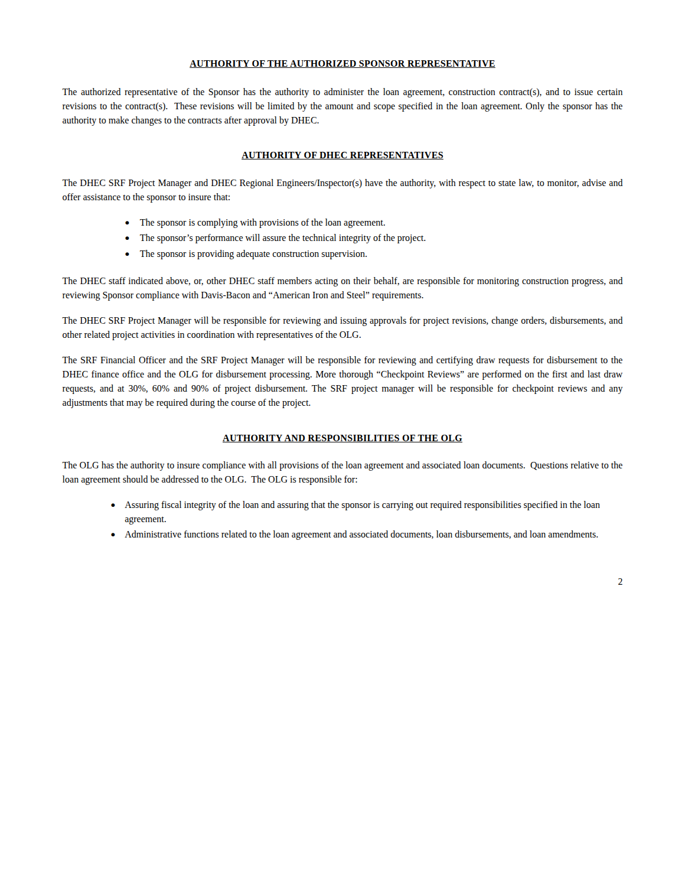AUTHORITY OF THE AUTHORIZED SPONSOR REPRESENTATIVE
The authorized representative of the Sponsor has the authority to administer the loan agreement, construction contract(s), and to issue certain revisions to the contract(s). These revisions will be limited by the amount and scope specified in the loan agreement. Only the sponsor has the authority to make changes to the contracts after approval by DHEC.
AUTHORITY OF DHEC REPRESENTATIVES
The DHEC SRF Project Manager and DHEC Regional Engineers/Inspector(s) have the authority, with respect to state law, to monitor, advise and offer assistance to the sponsor to insure that:
The sponsor is complying with provisions of the loan agreement.
The sponsor’s performance will assure the technical integrity of the project.
The sponsor is providing adequate construction supervision.
The DHEC staff indicated above, or, other DHEC staff members acting on their behalf, are responsible for monitoring construction progress, and reviewing Sponsor compliance with Davis-Bacon and “American Iron and Steel” requirements.
The DHEC SRF Project Manager will be responsible for reviewing and issuing approvals for project revisions, change orders, disbursements, and other related project activities in coordination with representatives of the OLG.
The SRF Financial Officer and the SRF Project Manager will be responsible for reviewing and certifying draw requests for disbursement to the DHEC finance office and the OLG for disbursement processing. More thorough “Checkpoint Reviews” are performed on the first and last draw requests, and at 30%, 60% and 90% of project disbursement. The SRF project manager will be responsible for checkpoint reviews and any adjustments that may be required during the course of the project.
AUTHORITY AND RESPONSIBILITIES OF THE OLG
The OLG has the authority to insure compliance with all provisions of the loan agreement and associated loan documents. Questions relative to the loan agreement should be addressed to the OLG. The OLG is responsible for:
Assuring fiscal integrity of the loan and assuring that the sponsor is carrying out required responsibilities specified in the loan agreement.
Administrative functions related to the loan agreement and associated documents, loan disbursements, and loan amendments.
2